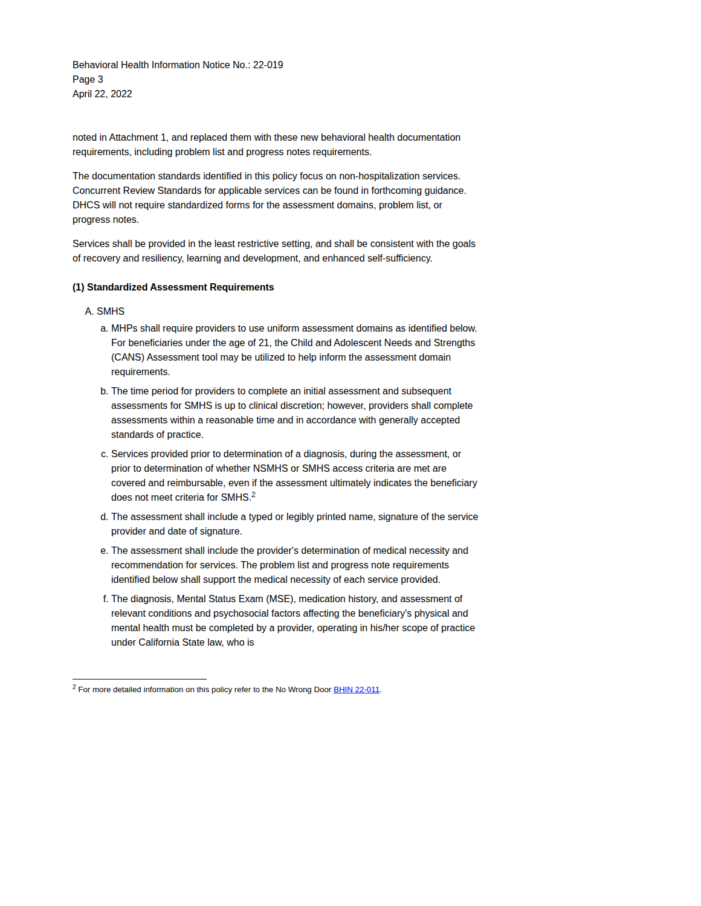Behavioral Health Information Notice No.: 22-019
Page 3
April 22, 2022
noted in Attachment 1, and replaced them with these new behavioral health documentation requirements, including problem list and progress notes requirements.
The documentation standards identified in this policy focus on non-hospitalization services. Concurrent Review Standards for applicable services can be found in forthcoming guidance. DHCS will not require standardized forms for the assessment domains, problem list, or progress notes.
Services shall be provided in the least restrictive setting, and shall be consistent with the goals of recovery and resiliency, learning and development, and enhanced self-sufficiency.
(1) Standardized Assessment Requirements
SMHS
MHPs shall require providers to use uniform assessment domains as identified below. For beneficiaries under the age of 21, the Child and Adolescent Needs and Strengths (CANS) Assessment tool may be utilized to help inform the assessment domain requirements.
The time period for providers to complete an initial assessment and subsequent assessments for SMHS is up to clinical discretion; however, providers shall complete assessments within a reasonable time and in accordance with generally accepted standards of practice.
Services provided prior to determination of a diagnosis, during the assessment, or prior to determination of whether NSMHS or SMHS access criteria are met are covered and reimbursable, even if the assessment ultimately indicates the beneficiary does not meet criteria for SMHS.2
The assessment shall include a typed or legibly printed name, signature of the service provider and date of signature.
The assessment shall include the provider's determination of medical necessity and recommendation for services. The problem list and progress note requirements identified below shall support the medical necessity of each service provided.
The diagnosis, Mental Status Exam (MSE), medication history, and assessment of relevant conditions and psychosocial factors affecting the beneficiary's physical and mental health must be completed by a provider, operating in his/her scope of practice under California State law, who is
2 For more detailed information on this policy refer to the No Wrong Door BHIN 22-011.